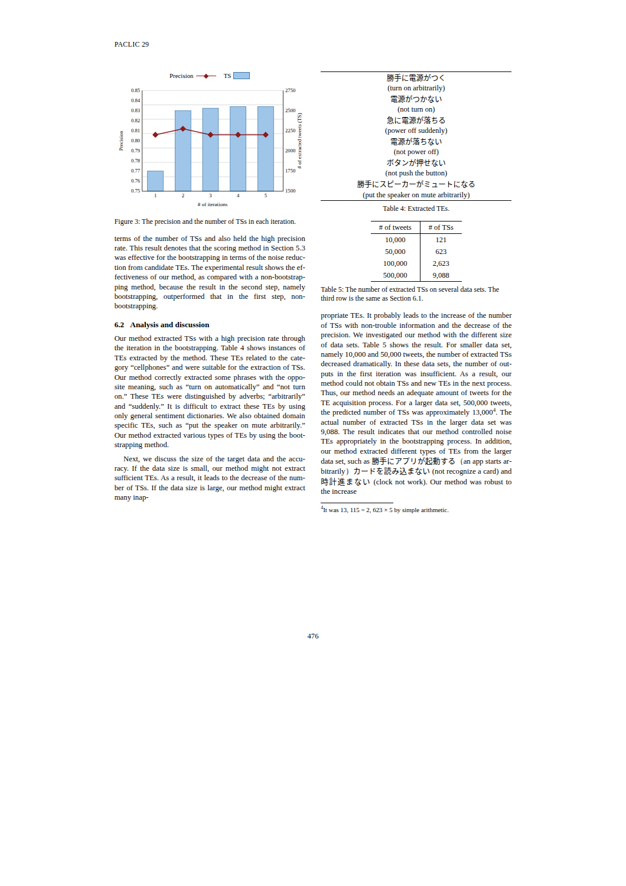PACLIC 29
Precision TS
0.85 0.84 0.83 0.82 0.81 0.80 0.79 0.78 0.77 0.76 0.75 2750 2500 2250 2000 1750 1500 1 2 3 4 5 # of iterations Precision # of extracted tweets (TS)
Figure 3: The precision and the number of TSs in each iteration.
terms of the number of TSs and also held the high precision rate. This result denotes that the scoring method in Section 5.3 was effective for the bootstrapping in terms of the noise reduction from candidate TEs. The experimental result shows the effectiveness of our method, as compared with a non-bootstrapping method, because the result in the second step, namely bootstrapping, outperformed that in the first step, non-bootstrapping.
6.2 Analysis and discussion
Our method extracted TSs with a high precision rate through the iteration in the bootstrapping. Table 4 shows instances of TEs extracted by the method. These TEs related to the category “cellphones” and were suitable for the extraction of TSs. Our method correctly extracted some phrases with the opposite meaning, such as “turn on automatically” and “not turn on.” These TEs were distinguished by adverbs; “arbitrarily” and “suddenly.” It is difficult to extract these TEs by using only general sentiment dictionaries. We also obtained domain specific TEs, such as “put the speaker on mute arbitrarily.” Our method extracted various types of TEs by using the bootstrapping method.
Next, we discuss the size of the target data and the accuracy. If the data size is small, our method might not extract sufficient TEs. As a result, it leads to the decrease of the number of TSs. If the data size is large, our method might extract many inap-
| 勝手に電源がつく |
| (turn on arbitrarily) |
| 電源がつかない |
| (not turn on) |
| 急に電源が落ちる |
| (power off suddenly) |
| 電源が落ちない |
| (not power off) |
| ボタンが押せない |
| (not push the button) |
| 勝手にスピーカーがミュートになる |
| (put the speaker on mute arbitrarily) |
Table 4: Extracted TEs.
| # of tweets | # of TSs |
| --- | --- |
| 10,000 | 121 |
| 50,000 | 623 |
| 100,000 | 2,623 |
| 500,000 | 9,088 |
Table 5: The number of extracted TSs on several data sets. The third row is the same as Section 6.1.
propriate TEs. It probably leads to the increase of the number of TSs with non-trouble information and the decrease of the precision. We investigated our method with the different size of data sets. Table 5 shows the result. For smaller data set, namely 10,000 and 50,000 tweets, the number of extracted TSs decreased dramatically. In these data sets, the number of outputs in the first iteration was insufficient. As a result, our method could not obtain TSs and new TEs in the next process. Thus, our method needs an adequate amount of tweets for the TE acquisition process. For a larger data set, 500,000 tweets, the predicted number of TSs was approximately 13,0004. The actual number of extracted TSs in the larger data set was 9,088. The result indicates that our method controlled noise TEs appropriately in the bootstrapping process. In addition, our method extracted different types of TEs from the larger data set, such as 勝手にアプリが起動する（an app starts arbitrarily）カードを読み込まない (not recognize a card) and 時計進まない (clock not work). Our method was robust to the increase
4It was 13, 115 = 2, 623 × 5 by simple arithmetic.
476